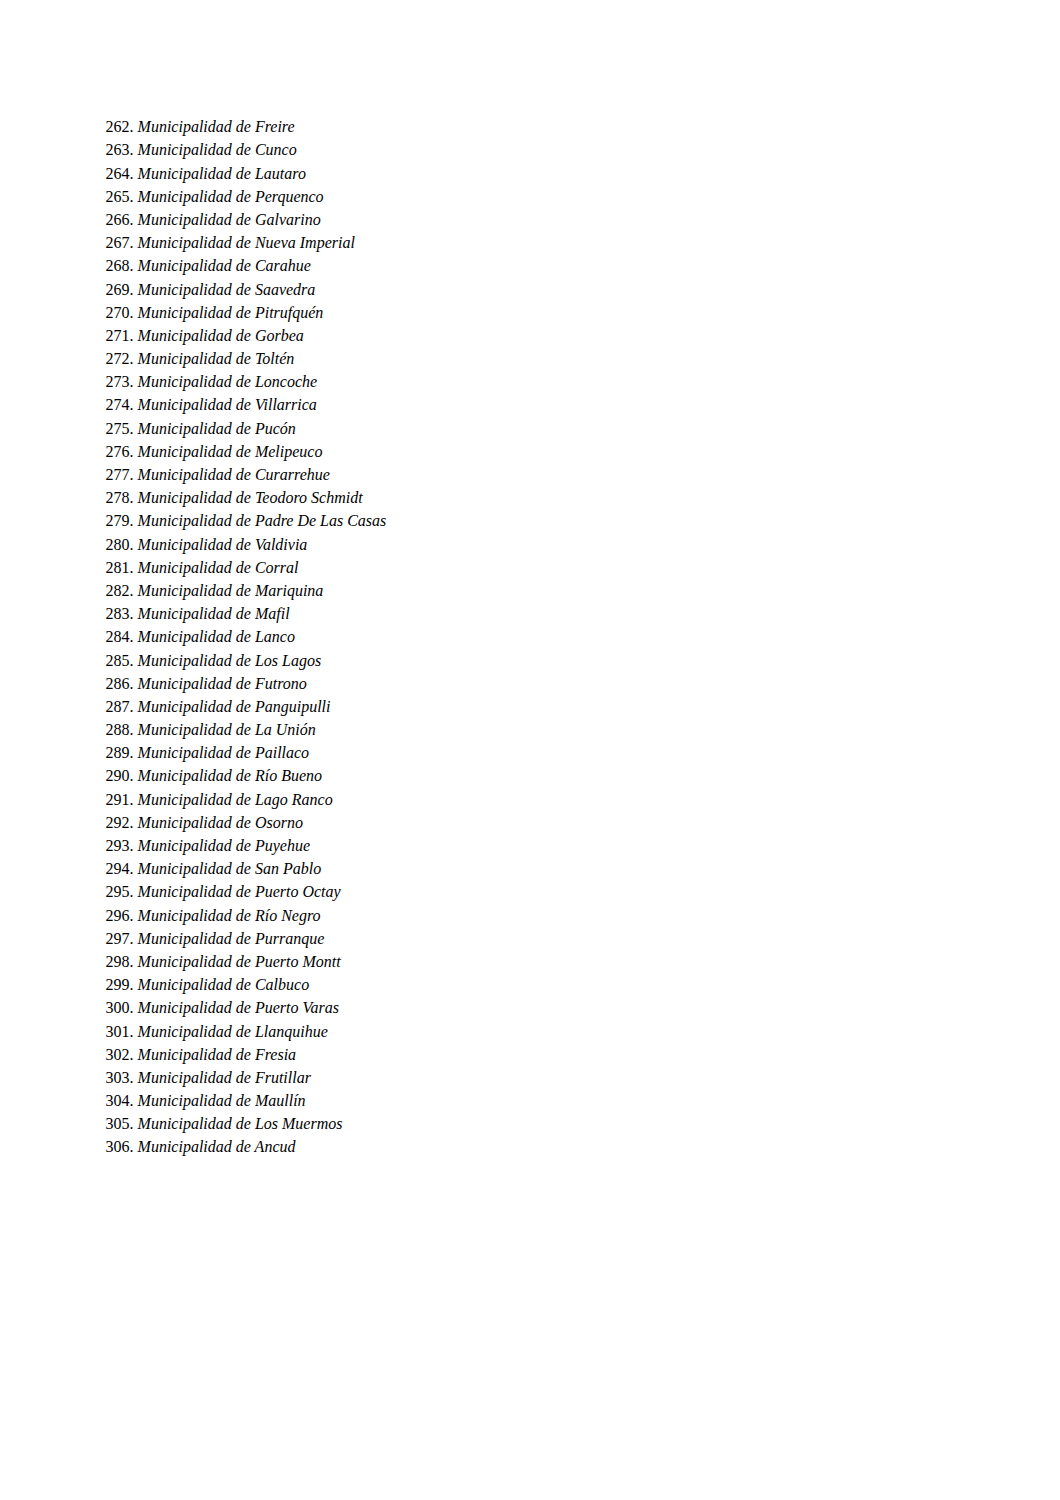Municipalidad de Freire
Municipalidad de Cunco
Municipalidad de Lautaro
Municipalidad de Perquenco
Municipalidad de Galvarino
Municipalidad de Nueva Imperial
Municipalidad de Carahue
Municipalidad de Saavedra
Municipalidad de Pitrufquén
Municipalidad de Gorbea
Municipalidad de Toltén
Municipalidad de Loncoche
Municipalidad de Villarrica
Municipalidad de Pucón
Municipalidad de Melipeuco
Municipalidad de Curarrehue
Municipalidad de Teodoro Schmidt
Municipalidad de Padre De Las Casas
Municipalidad de Valdivia
Municipalidad de Corral
Municipalidad de Mariquina
Municipalidad de Mafil
Municipalidad de Lanco
Municipalidad de Los Lagos
Municipalidad de Futrono
Municipalidad de Panguipulli
Municipalidad de La Unión
Municipalidad de Paillaco
Municipalidad de Río Bueno
Municipalidad de Lago Ranco
Municipalidad de Osorno
Municipalidad de Puyehue
Municipalidad de San Pablo
Municipalidad de Puerto Octay
Municipalidad de Río Negro
Municipalidad de Purranque
Municipalidad de Puerto Montt
Municipalidad de Calbuco
Municipalidad de Puerto Varas
Municipalidad de Llanquihue
Municipalidad de Fresia
Municipalidad de Frutillar
Municipalidad de Maullín
Municipalidad de Los Muermos
Municipalidad de Ancud